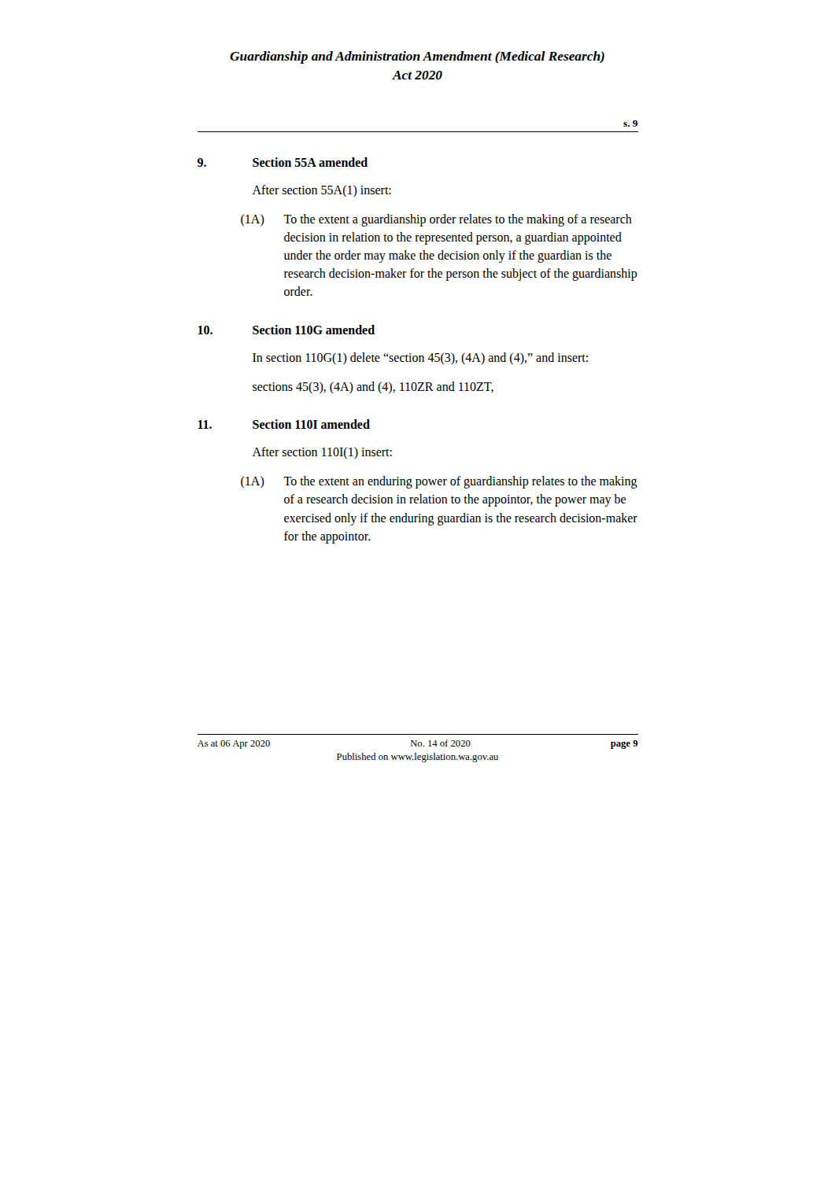Guardianship and Administration Amendment (Medical Research)
Act 2020
s. 9
9.
Section 55A amended
After section 55A(1) insert:
(1A)
To the extent a guardianship order relates to the making of a research decision in relation to the represented person, a guardian appointed under the order may make the decision only if the guardian is the research decision-maker for the person the subject of the guardianship order.
10.
Section 110G amended
In section 110G(1) delete “section 45(3), (4A) and (4),” and insert:
sections 45(3), (4A) and (4), 110ZR and 110ZT,
11.
Section 110I amended
After section 110I(1) insert:
(1A)
To the extent an enduring power of guardianship relates to the making of a research decision in relation to the appointor, the power may be exercised only if the enduring guardian is the research decision-maker for the appointor.
As at 06 Apr 2020
No. 14 of 2020
page 9
Published on www.legislation.wa.gov.au